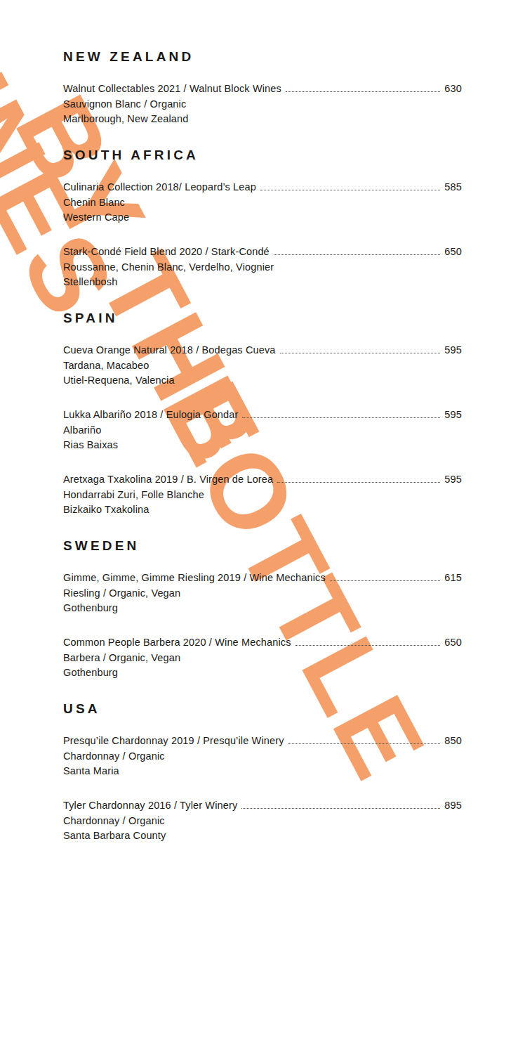WINES BY THE BOTTLE
New Zealand
Walnut Collectables 2021 / Walnut Block Wines 630
Sauvignon Blanc / Organic
Marlborough, New Zealand
South Africa
Culinaria Collection 2018/ Leopard’s Leap 585
Chenin Blanc
Western Cape
Stark-Condé Field Blend 2020 / Stark-Condé 650
Roussanne, Chenin Blanc, Verdelho, Viognier
Stellenbosh
Spain
Cueva Orange Natural 2018 / Bodegas Cueva 595
Tardana, Macabeo
Utiel-Requena, Valencia
Lukka Albariño 2018 / Eulogia Gondar 595
Albariño
Rias Baixas
Aretxaga Txakolina 2019 / B. Virgen de Lorea 595
Hondarrabi Zuri, Folle Blanche
Bizkaiko Txakolina
Sweden
Gimme, Gimme, Gimme Riesling 2019 / Wine Mechanics 615
Riesling / Organic, Vegan
Gothenburg
Common People Barbera 2020 / Wine Mechanics 650
Barbera / Organic, Vegan
Gothenburg
USA
Presqu’ile Chardonnay 2019 / Presqu’ile Winery 850
Chardonnay / Organic
Santa Maria
Tyler Chardonnay 2016 / Tyler Winery 895
Chardonnay / Organic
Santa Barbara County